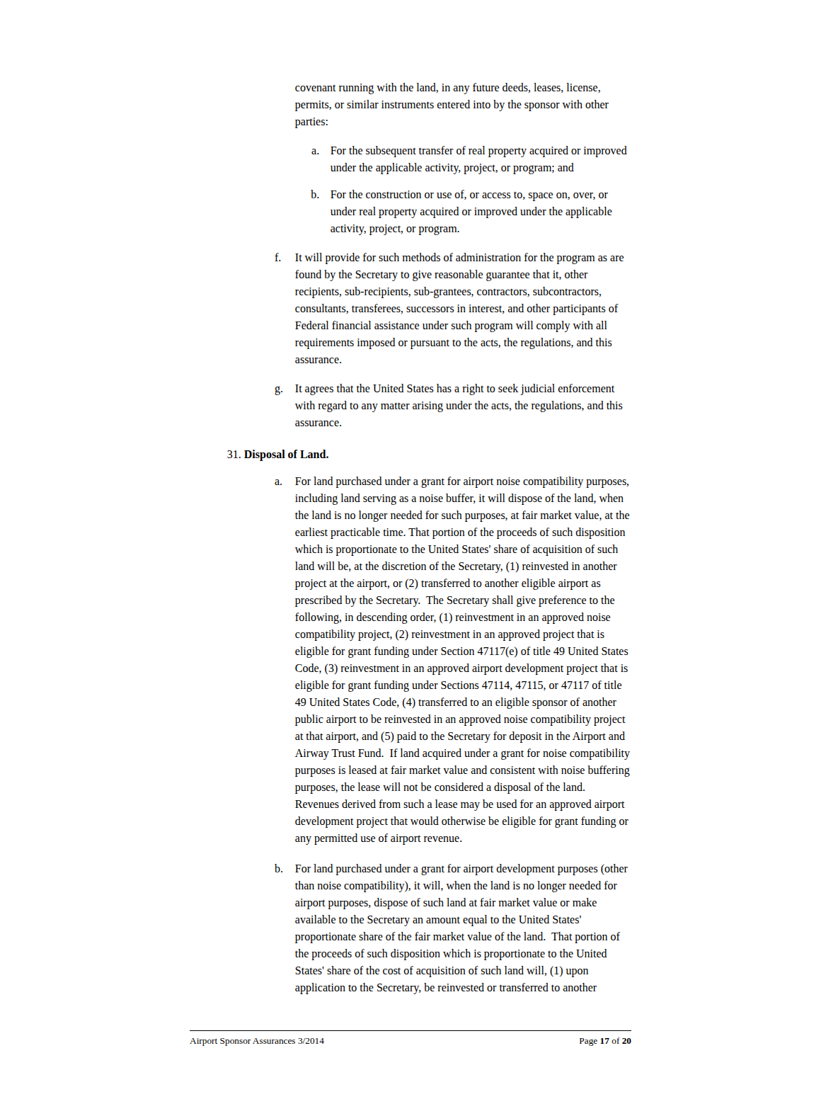covenant running with the land, in any future deeds, leases, license, permits, or similar instruments entered into by the sponsor with other parties:
For the subsequent transfer of real property acquired or improved under the applicable activity, project, or program; and
For the construction or use of, or access to, space on, over, or under real property acquired or improved under the applicable activity, project, or program.
f. It will provide for such methods of administration for the program as are found by the Secretary to give reasonable guarantee that it, other recipients, sub-recipients, sub-grantees, contractors, subcontractors, consultants, transferees, successors in interest, and other participants of Federal financial assistance under such program will comply with all requirements imposed or pursuant to the acts, the regulations, and this assurance.
g. It agrees that the United States has a right to seek judicial enforcement with regard to any matter arising under the acts, the regulations, and this assurance.
31. Disposal of Land.
a. For land purchased under a grant for airport noise compatibility purposes, including land serving as a noise buffer, it will dispose of the land, when the land is no longer needed for such purposes, at fair market value, at the earliest practicable time. That portion of the proceeds of such disposition which is proportionate to the United States' share of acquisition of such land will be, at the discretion of the Secretary, (1) reinvested in another project at the airport, or (2) transferred to another eligible airport as prescribed by the Secretary. The Secretary shall give preference to the following, in descending order, (1) reinvestment in an approved noise compatibility project, (2) reinvestment in an approved project that is eligible for grant funding under Section 47117(e) of title 49 United States Code, (3) reinvestment in an approved airport development project that is eligible for grant funding under Sections 47114, 47115, or 47117 of title 49 United States Code, (4) transferred to an eligible sponsor of another public airport to be reinvested in an approved noise compatibility project at that airport, and (5) paid to the Secretary for deposit in the Airport and Airway Trust Fund. If land acquired under a grant for noise compatibility purposes is leased at fair market value and consistent with noise buffering purposes, the lease will not be considered a disposal of the land. Revenues derived from such a lease may be used for an approved airport development project that would otherwise be eligible for grant funding or any permitted use of airport revenue.
b. For land purchased under a grant for airport development purposes (other than noise compatibility), it will, when the land is no longer needed for airport purposes, dispose of such land at fair market value or make available to the Secretary an amount equal to the United States' proportionate share of the fair market value of the land. That portion of the proceeds of such disposition which is proportionate to the United States' share of the cost of acquisition of such land will, (1) upon application to the Secretary, be reinvested or transferred to another
Airport Sponsor Assurances 3/2014 Page 17 of 20